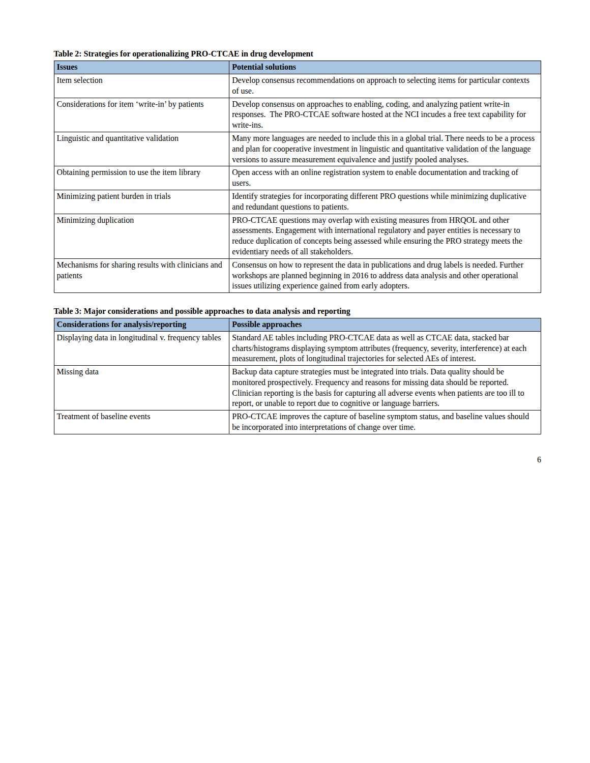Table 2: Strategies for operationalizing PRO-CTCAE in drug development
| Issues | Potential solutions |
| --- | --- |
| Item selection | Develop consensus recommendations on approach to selecting items for particular contexts of use. |
| Considerations for item ‘write-in’ by patients | Develop consensus on approaches to enabling, coding, and analyzing patient write-in responses. The PRO-CTCAE software hosted at the NCI incudes a free text capability for write-ins. |
| Linguistic and quantitative validation | Many more languages are needed to include this in a global trial. There needs to be a process and plan for cooperative investment in linguistic and quantitative validation of the language versions to assure measurement equivalence and justify pooled analyses. |
| Obtaining permission to use the item library | Open access with an online registration system to enable documentation and tracking of users. |
| Minimizing patient burden in trials | Identify strategies for incorporating different PRO questions while minimizing duplicative and redundant questions to patients. |
| Minimizing duplication | PRO-CTCAE questions may overlap with existing measures from HRQOL and other assessments. Engagement with international regulatory and payer entities is necessary to reduce duplication of concepts being assessed while ensuring the PRO strategy meets the evidentiary needs of all stakeholders. |
| Mechanisms for sharing results with clinicians and patients | Consensus on how to represent the data in publications and drug labels is needed. Further workshops are planned beginning in 2016 to address data analysis and other operational issues utilizing experience gained from early adopters. |
Table 3: Major considerations and possible approaches to data analysis and reporting
| Considerations for analysis/reporting | Possible approaches |
| --- | --- |
| Displaying data in longitudinal v. frequency tables | Standard AE tables including PRO-CTCAE data as well as CTCAE data, stacked bar charts/histograms displaying symptom attributes (frequency, severity, interference) at each measurement, plots of longitudinal trajectories for selected AEs of interest. |
| Missing data | Backup data capture strategies must be integrated into trials. Data quality should be monitored prospectively. Frequency and reasons for missing data should be reported. Clinician reporting is the basis for capturing all adverse events when patients are too ill to report, or unable to report due to cognitive or language barriers. |
| Treatment of baseline events | PRO-CTCAE improves the capture of baseline symptom status, and baseline values should be incorporated into interpretations of change over time. |
6